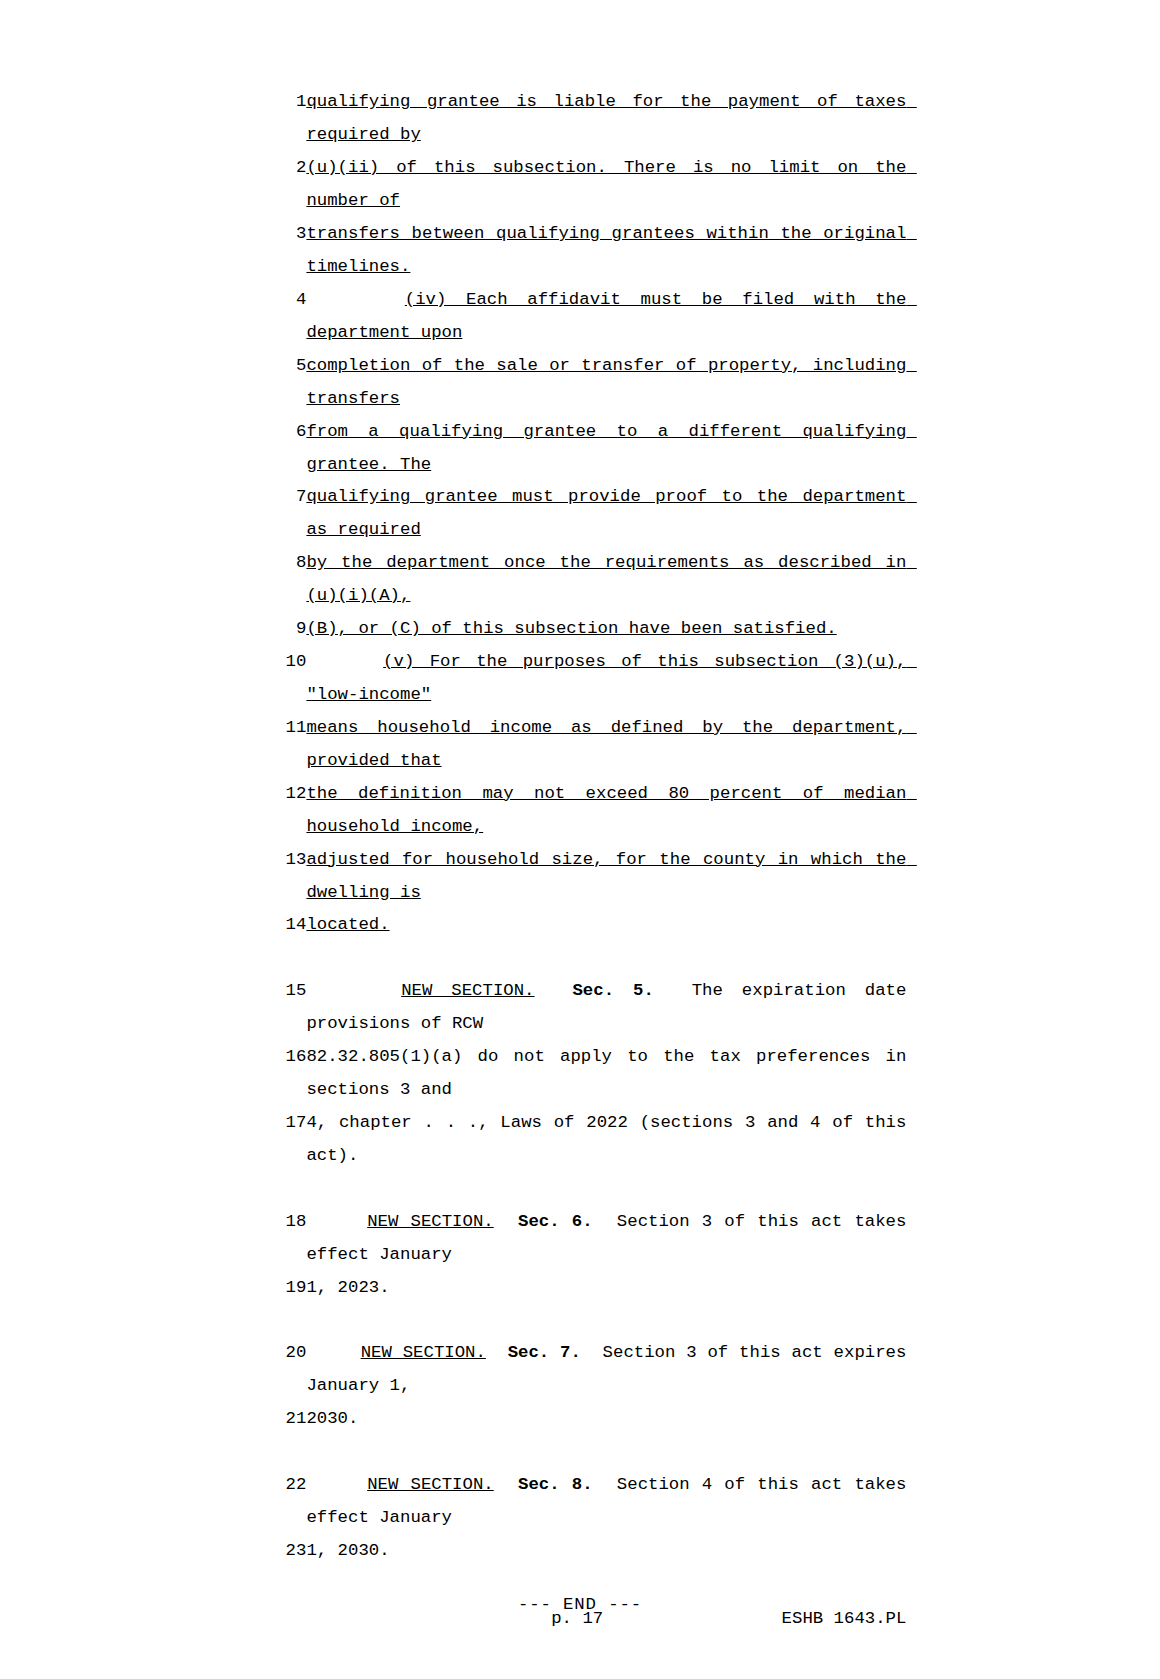| 1 | qualifying grantee is liable for the payment of taxes required by |
| 2 | (u)(ii) of this subsection. There is no limit on the number of |
| 3 | transfers between qualifying grantees within the original timelines. |
| 4 | (iv) Each affidavit must be filed with the department upon |
| 5 | completion of the sale or transfer of property, including transfers |
| 6 | from a qualifying grantee to a different qualifying grantee. The |
| 7 | qualifying grantee must provide proof to the department as required |
| 8 | by the department once the requirements as described in (u)(i)(A), |
| 9 | (B), or (C) of this subsection have been satisfied. |
| 10 | (v) For the purposes of this subsection (3)(u), "low-income" |
| 11 | means household income as defined by the department, provided that |
| 12 | the definition may not exceed 80 percent of median household income, |
| 13 | adjusted for household size, for the county in which the dwelling is |
| 14 | located. |
| 15 | NEW SECTION. Sec. 5. The expiration date provisions of RCW |
| 16 | 82.32.805(1)(a) do not apply to the tax preferences in sections 3 and |
| 17 | 4, chapter . . ., Laws of 2022 (sections 3 and 4 of this act). |
| 18 | NEW SECTION. Sec. 6. Section 3 of this act takes effect January |
| 19 | 1, 2023. |
| 20 | NEW SECTION. Sec. 7. Section 3 of this act expires January 1, |
| 21 | 2030. |
| 22 | NEW SECTION. Sec. 8. Section 4 of this act takes effect January |
| 23 | 1, 2030. |
--- END ---
p. 17 ESHB 1643.PL